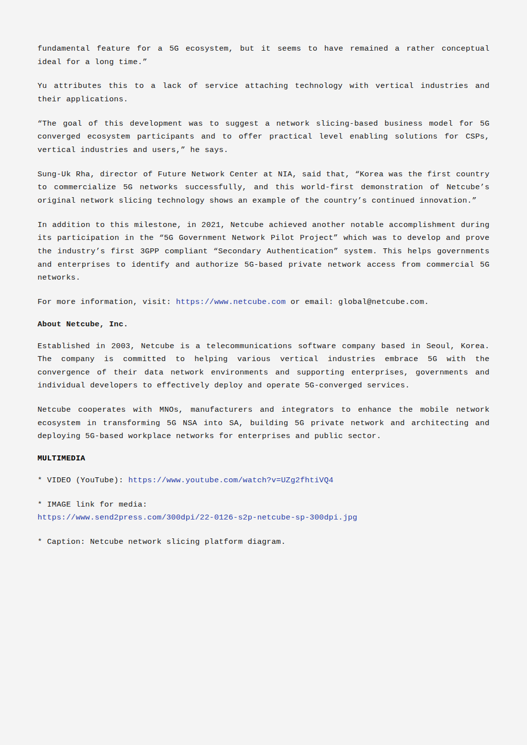fundamental feature for a 5G ecosystem, but it seems to have remained a rather conceptual ideal for a long time.”
Yu attributes this to a lack of service attaching technology with vertical industries and their applications.
“The goal of this development was to suggest a network slicing-based business model for 5G converged ecosystem participants and to offer practical level enabling solutions for CSPs, vertical industries and users,” he says.
Sung-Uk Rha, director of Future Network Center at NIA, said that, “Korea was the first country to commercialize 5G networks successfully, and this world-first demonstration of Netcube’s original network slicing technology shows an example of the country’s continued innovation.”
In addition to this milestone, in 2021, Netcube achieved another notable accomplishment during its participation in the “5G Government Network Pilot Project” which was to develop and prove the industry’s first 3GPP compliant “Secondary Authentication” system. This helps governments and enterprises to identify and authorize 5G-based private network access from commercial 5G networks.
For more information, visit: https://www.netcube.com or email: global@netcube.com.
About Netcube, Inc.
Established in 2003, Netcube is a telecommunications software company based in Seoul, Korea. The company is committed to helping various vertical industries embrace 5G with the convergence of their data network environments and supporting enterprises, governments and individual developers to effectively deploy and operate 5G-converged services.
Netcube cooperates with MNOs, manufacturers and integrators to enhance the mobile network ecosystem in transforming 5G NSA into SA, building 5G private network and architecting and deploying 5G-based workplace networks for enterprises and public sector.
MULTIMEDIA
* VIDEO (YouTube): https://www.youtube.com/watch?v=UZg2fhtiVQ4
* IMAGE link for media:
https://www.send2press.com/300dpi/22-0126-s2p-netcube-sp-300dpi.jpg
* Caption: Netcube network slicing platform diagram.